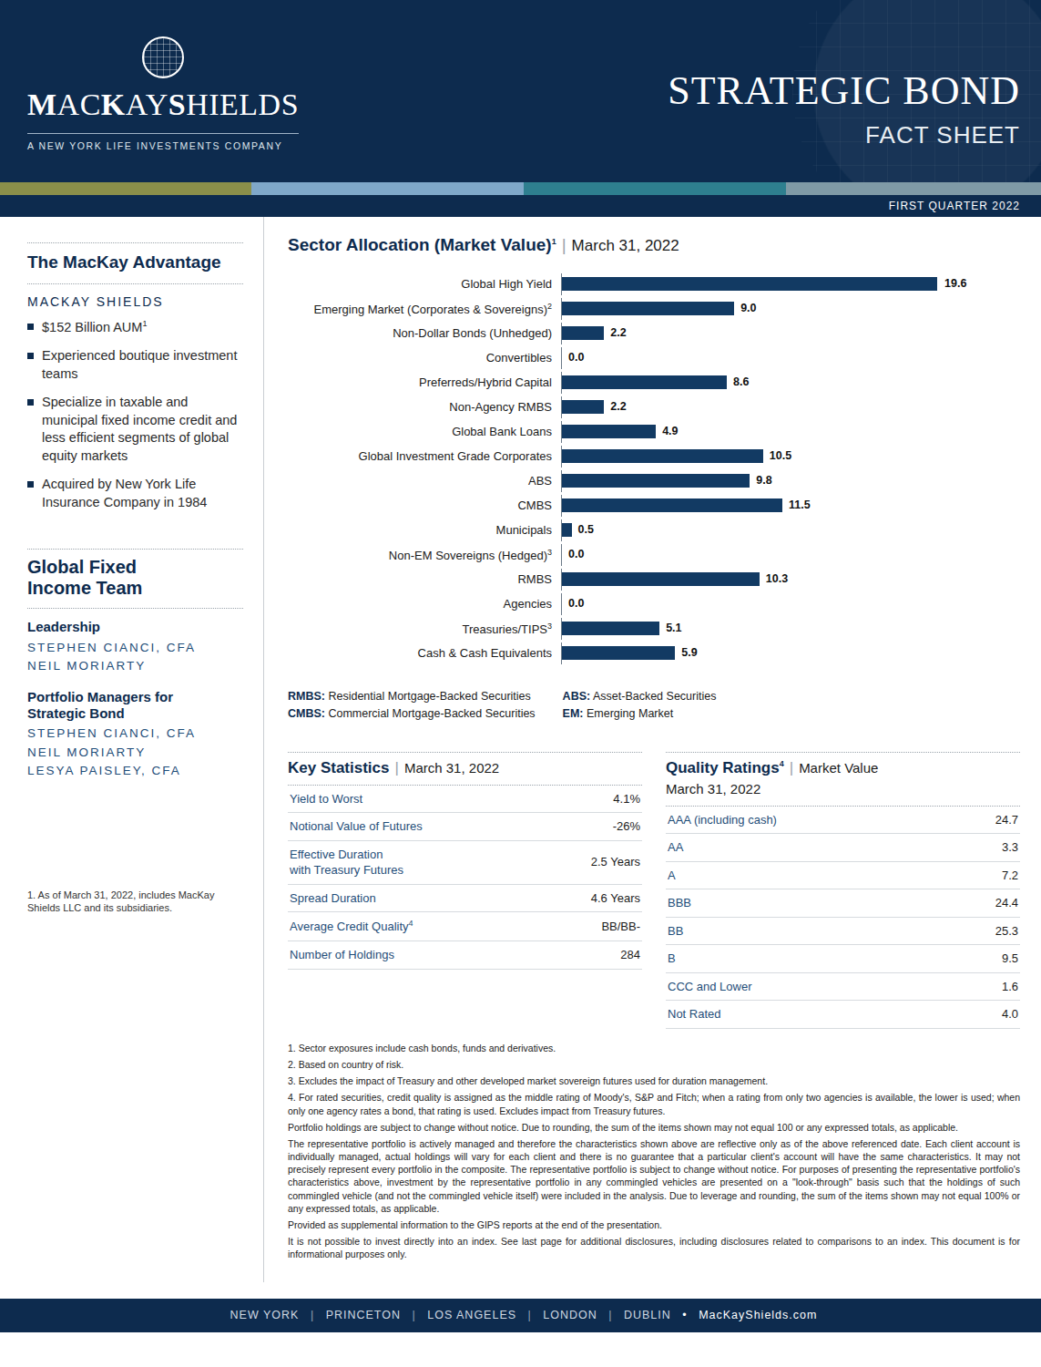MACKAYSHIELDS
A New York Life Investments Company
STRATEGIC BOND
FACT SHEET
FIRST QUARTER 2022
The MacKay Advantage
MACKAY SHIELDS
$152 Billion AUM1
Experienced boutique investment teams
Specialize in taxable and municipal fixed income credit and less efficient segments of global equity markets
Acquired by New York Life Insurance Company in 1984
Global Fixed
Income Team
Leadership
STEPHEN CIANCI, CFA
NEIL MORIARTY
Portfolio Managers for
Strategic Bond
STEPHEN CIANCI, CFA
NEIL MORIARTY
LESYA PAISLEY, CFA
1. As of March 31, 2022, includes MacKay Shields LLC and its subsidiaries.
Sector Allocation (Market Value)1|March 31, 2022
Global High Yield
19.6
Emerging Market (Corporates & Sovereigns)2
9.0
Non-Dollar Bonds (Unhedged)
2.2
Convertibles
0.0
Preferreds/Hybrid Capital
8.6
Non-Agency RMBS
2.2
Global Bank Loans
4.9
Global Investment Grade Corporates
10.5
ABS
9.8
CMBS
11.5
Municipals
0.5
Non-EM Sovereigns (Hedged)3
0.0
RMBS
10.3
Agencies
0.0
Treasuries/TIPS3
5.1
Cash & Cash Equivalents
5.9
RMBS: Residential Mortgage-Backed Securities
CMBS: Commercial Mortgage-Backed Securities
ABS: Asset-Backed Securities
EM: Emerging Market
Key Statistics|March 31, 2022
| Yield to Worst | 4.1% |
| Notional Value of Futures | -26% |
| Effective Duration with Treasury Futures | 2.5 Years |
| Spread Duration | 4.6 Years |
| Average Credit Quality 4 | BB/BB- |
| Number of Holdings | 284 |
Quality Ratings4|Market Value
March 31, 2022
| AAA (including cash) | 24.7 |
| AA | 3.3 |
| A | 7.2 |
| BBB | 24.4 |
| BB | 25.3 |
| B | 9.5 |
| CCC and Lower | 1.6 |
| Not Rated | 4.0 |
1. Sector exposures include cash bonds, funds and derivatives.
2. Based on country of risk.
3. Excludes the impact of Treasury and other developed market sovereign futures used for duration management.
4. For rated securities, credit quality is assigned as the middle rating of Moody's, S&P and Fitch; when a rating from only two agencies is available, the lower is used; when only one agency rates a bond, that rating is used. Excludes impact from Treasury futures.
Portfolio holdings are subject to change without notice. Due to rounding, the sum of the items shown may not equal 100 or any expressed totals, as applicable.
The representative portfolio is actively managed and therefore the characteristics shown above are reflective only as of the above referenced date. Each client account is individually managed, actual holdings will vary for each client and there is no guarantee that a particular client's account will have the same characteristics. It may not precisely represent every portfolio in the composite. The representative portfolio is subject to change without notice. For purposes of presenting the representative portfolio's characteristics above, investment by the representative portfolio in any commingled vehicles are presented on a "look-through" basis such that the holdings of such commingled vehicle (and not the commingled vehicle itself) were included in the analysis. Due to leverage and rounding, the sum of the items shown may not equal 100% or any expressed totals, as applicable.
Provided as supplemental information to the GIPS reports at the end of the presentation.
It is not possible to invest directly into an index. See last page for additional disclosures, including disclosures related to comparisons to an index. This document is for informational purposes only.
NEW YORK | PRINCETON | LOS ANGELES | LONDON | DUBLIN • MacKayShields.com